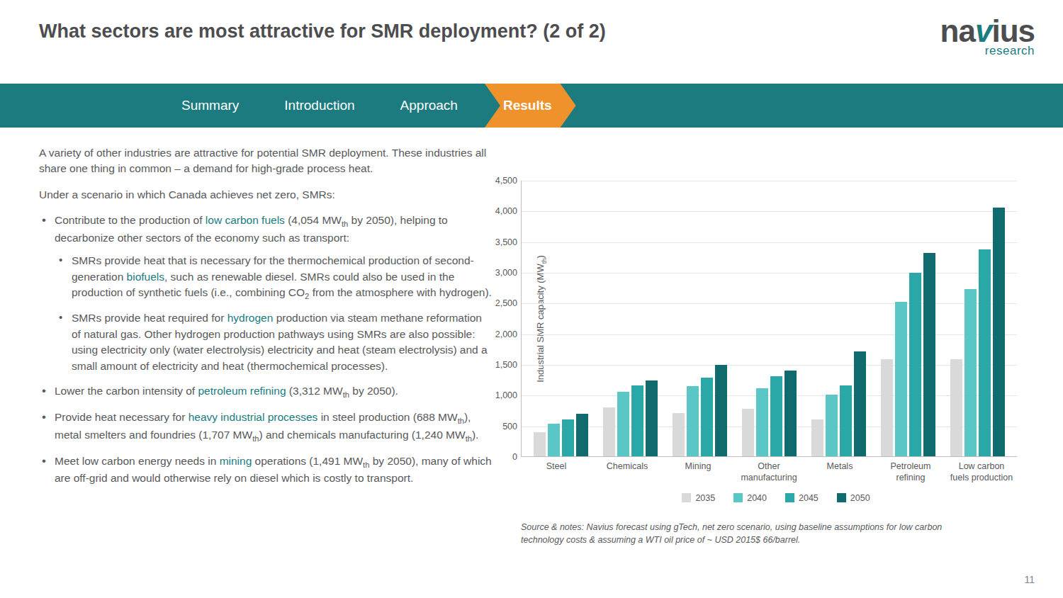What sectors are most attractive for SMR deployment? (2 of 2)
navius
research
Summary
Introduction
Approach
Results
A variety of other industries are attractive for potential SMR deployment. These industries all share one thing in common – a demand for high-grade process heat.
Under a scenario in which Canada achieves net zero, SMRs:
Contribute to the production of low carbon fuels (4,054 MWth by 2050), helping to decarbonize other sectors of the economy such as transport:
SMRs provide heat that is necessary for the thermochemical production of second-generation biofuels, such as renewable diesel. SMRs could also be used in the production of synthetic fuels (i.e., combining CO2 from the atmosphere with hydrogen).
SMRs provide heat required for hydrogen production via steam methane reformation of natural gas. Other hydrogen production pathways using SMRs are also possible: using electricity only (water electrolysis) electricity and heat (steam electrolysis) and a small amount of electricity and heat (thermochemical processes).
Lower the carbon intensity of petroleum refining (3,312 MWth by 2050).
Provide heat necessary for heavy industrial processes in steel production (688 MWth), metal smelters and foundries (1,707 MWth) and chemicals manufacturing (1,240 MWth).
Meet low carbon energy needs in mining operations (1,491 MWth by 2050), many of which are off-grid and would otherwise rely on diesel which is costly to transport.
Industrial SMR capacity (MWth)
4,500
4,000
3,500
3,000
2,500
2,000
1,500
1,000
500
0
Steel
Chemicals
Mining
Other
manufacturing
Metals
Petroleum
refining
Low carbon
fuels production
2035
2040
2045
2050
Source & notes: Navius forecast using gTech, net zero scenario, using baseline assumptions for low carbon technology costs & assuming a WTI oil price of ~ USD 2015$ 66/barrel.
11